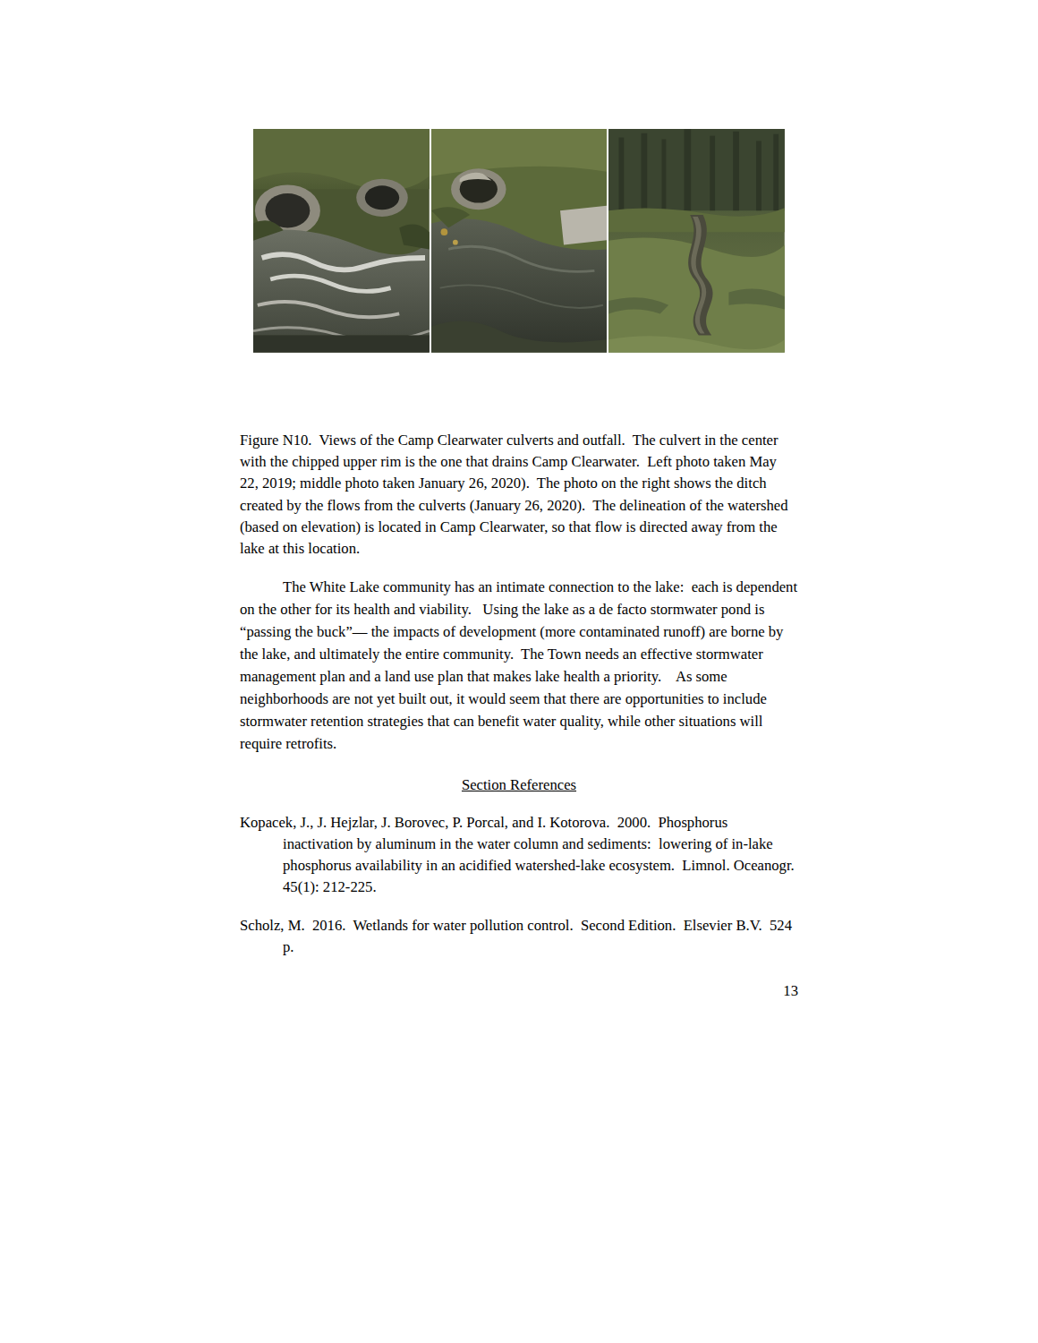Figure N10. Views of the Camp Clearwater culverts and outfall. The culvert in the center with the chipped upper rim is the one that drains Camp Clearwater. Left photo taken May 22, 2019; middle photo taken January 26, 2020). The photo on the right shows the ditch created by the flows from the culverts (January 26, 2020). The delineation of the watershed (based on elevation) is located in Camp Clearwater, so that flow is directed away from the lake at this location.
The White Lake community has an intimate connection to the lake: each is dependent on the other for its health and viability. Using the lake as a de facto stormwater pond is “passing the buck”— the impacts of development (more contaminated runoff) are borne by the lake, and ultimately the entire community. The Town needs an effective stormwater management plan and a land use plan that makes lake health a priority. As some neighborhoods are not yet built out, it would seem that there are opportunities to include stormwater retention strategies that can benefit water quality, while other situations will require retrofits.
Section References
Kopacek, J., J. Hejzlar, J. Borovec, P. Porcal, and I. Kotorova. 2000. Phosphorus inactivation by aluminum in the water column and sediments: lowering of in-lake phosphorus availability in an acidified watershed-lake ecosystem. Limnol. Oceanogr. 45(1): 212-225.
Scholz, M. 2016. Wetlands for water pollution control. Second Edition. Elsevier B.V. 524 p.
13